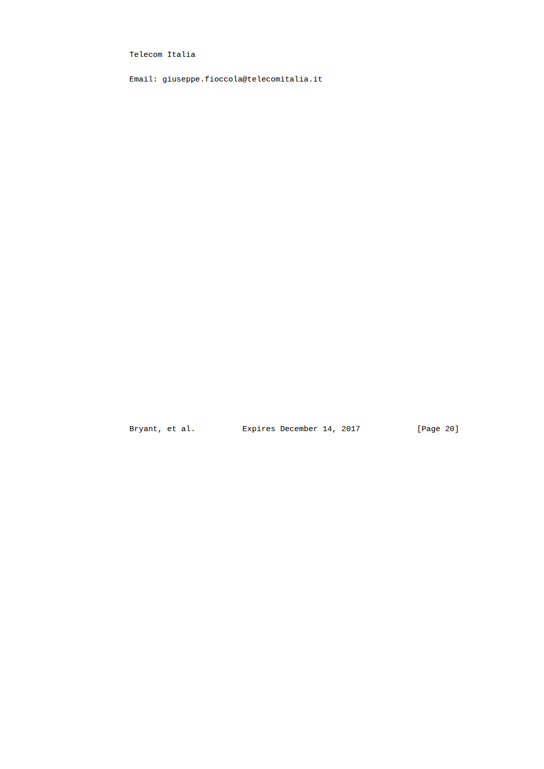Telecom Italia
Email: giuseppe.fioccola@telecomitalia.it
Bryant, et al. Expires December 14, 2017 [Page 20]